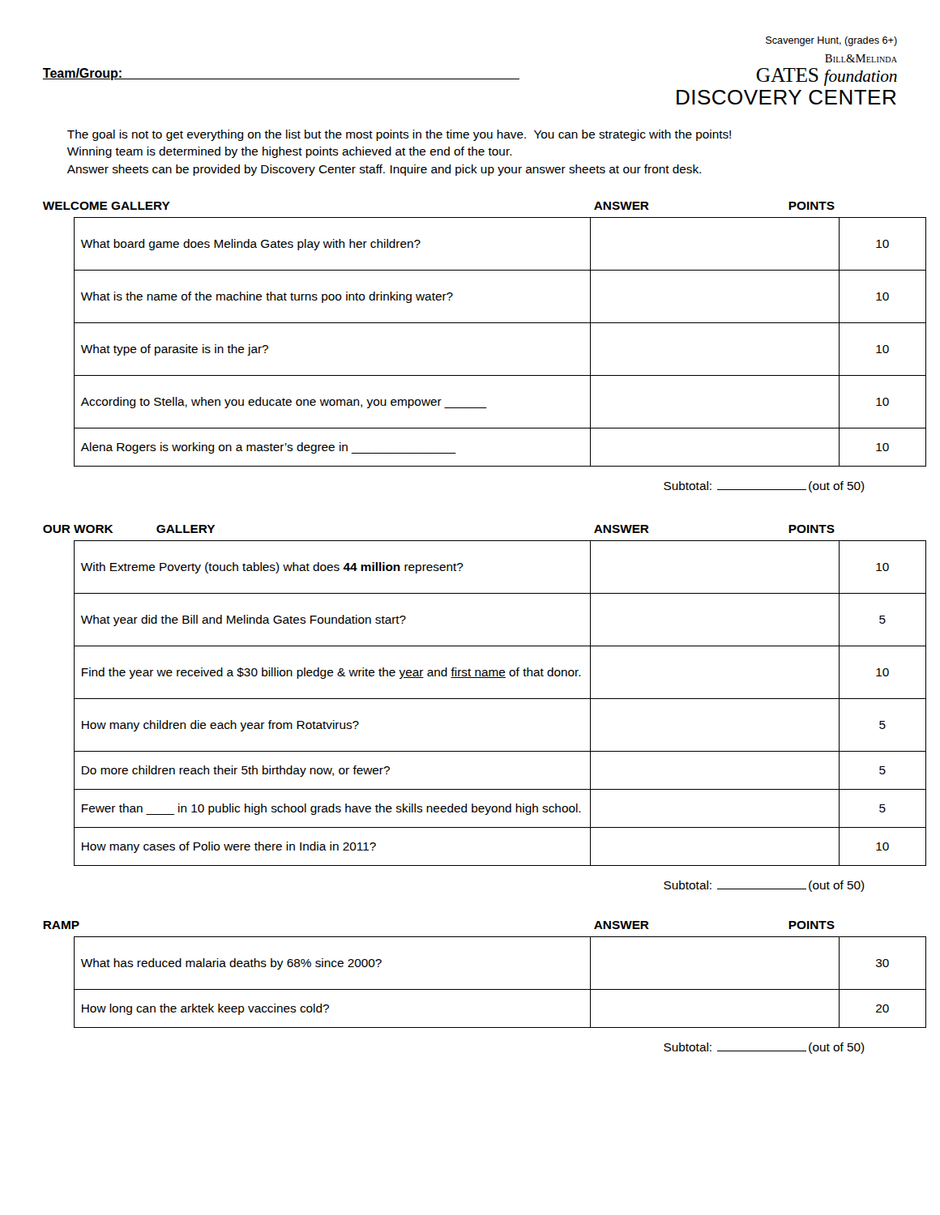Scavenger Hunt, (grades 6+)
Bill&Melinda
GATES foundation
DISCOVERY CENTER
Team/Group:_______________________________________________________
The goal is not to get everything on the list but the most points in the time you have. You can be strategic with the points!
Winning team is determined by the highest points achieved at the end of the tour.
Answer sheets can be provided by Discovery Center staff. Inquire and pick up your answer sheets at our front desk.
WELCOME GALLERY ANSWER POINTS
| What board game does Melinda Gates play with her children? | | 10 |
| What is the name of the machine that turns poo into drinking water? | | 10 |
| What type of parasite is in the jar? | | 10 |
| According to Stella, when you educate one woman, you empower ______ | | 10 |
| Alena Rogers is working on a master’s degree in _______________ | | 10 |
Subtotal: (out of 50)
OUR WORK GALLERY ANSWER POINTS
| With Extreme Poverty (touch tables) what does 44 million represent? | | 10 |
| What year did the Bill and Melinda Gates Foundation start? | | 5 |
| Find the year we received a $30 billion pledge & write the year and first name of that donor. | | 10 |
| How many children die each year from Rotatvirus? | | 5 |
| Do more children reach their 5th birthday now, or fewer? | | 5 |
| Fewer than ____ in 10 public high school grads have the skills needed beyond high school. | | 5 |
| How many cases of Polio were there in India in 2011? | | 10 |
Subtotal: (out of 50)
RAMP ANSWER POINTS
| What has reduced malaria deaths by 68% since 2000? | | 30 |
| How long can the arktek keep vaccines cold? | | 20 |
Subtotal: (out of 50)